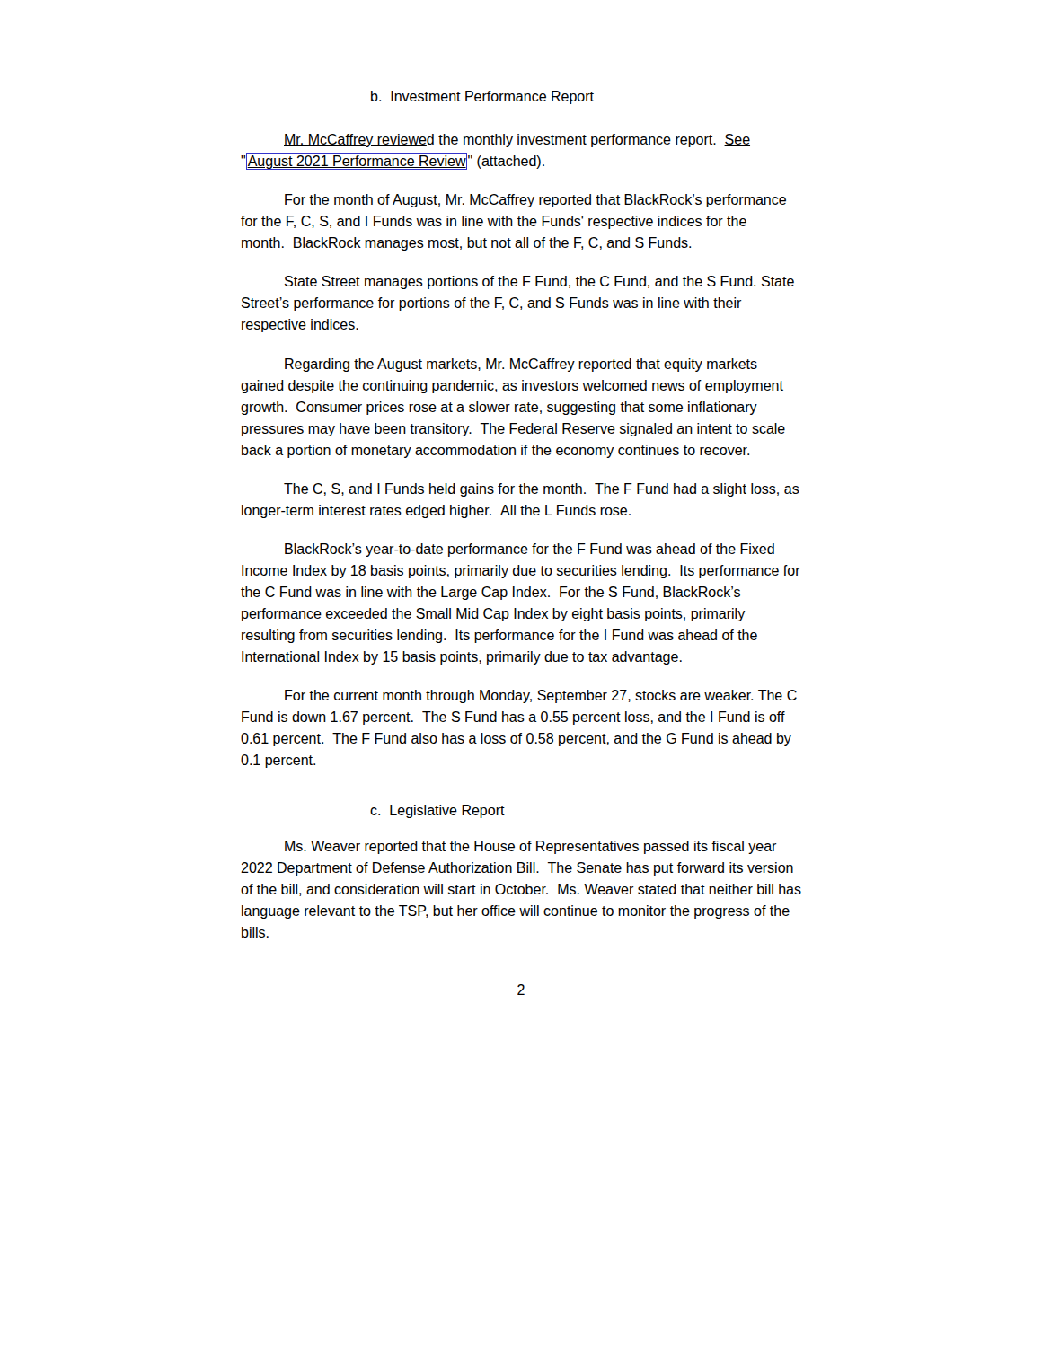b. Investment Performance Report
Mr. McCaffrey reviewed the monthly investment performance report. See
"August 2021 Performance Review" (attached).
For the month of August, Mr. McCaffrey reported that BlackRock’s performance for the F, C, S, and I Funds was in line with the Funds' respective indices for the month. BlackRock manages most, but not all of the F, C, and S Funds.
State Street manages portions of the F Fund, the C Fund, and the S Fund. State Street’s performance for portions of the F, C, and S Funds was in line with their respective indices.
Regarding the August markets, Mr. McCaffrey reported that equity markets gained despite the continuing pandemic, as investors welcomed news of employment growth. Consumer prices rose at a slower rate, suggesting that some inflationary pressures may have been transitory. The Federal Reserve signaled an intent to scale back a portion of monetary accommodation if the economy continues to recover.
The C, S, and I Funds held gains for the month. The F Fund had a slight loss, as longer-term interest rates edged higher. All the L Funds rose.
BlackRock’s year-to-date performance for the F Fund was ahead of the Fixed Income Index by 18 basis points, primarily due to securities lending. Its performance for the C Fund was in line with the Large Cap Index. For the S Fund, BlackRock’s performance exceeded the Small Mid Cap Index by eight basis points, primarily resulting from securities lending. Its performance for the I Fund was ahead of the International Index by 15 basis points, primarily due to tax advantage.
For the current month through Monday, September 27, stocks are weaker. The C Fund is down 1.67 percent. The S Fund has a 0.55 percent loss, and the I Fund is off 0.61 percent. The F Fund also has a loss of 0.58 percent, and the G Fund is ahead by 0.1 percent.
c. Legislative Report
Ms. Weaver reported that the House of Representatives passed its fiscal year 2022 Department of Defense Authorization Bill. The Senate has put forward its version of the bill, and consideration will start in October. Ms. Weaver stated that neither bill has language relevant to the TSP, but her office will continue to monitor the progress of the bills.
2